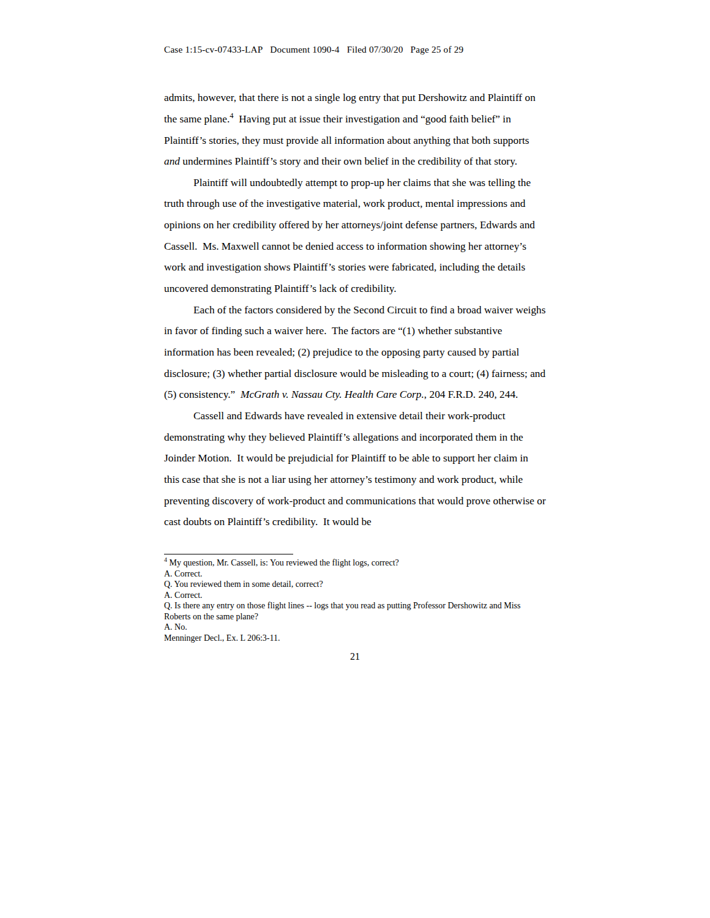Case 1:15-cv-07433-LAP Document 1090-4 Filed 07/30/20 Page 25 of 29
admits, however, that there is not a single log entry that put Dershowitz and Plaintiff on the same plane.4 Having put at issue their investigation and “good faith belief” in Plaintiff’s stories, they must provide all information about anything that both supports and undermines Plaintiff’s story and their own belief in the credibility of that story.
Plaintiff will undoubtedly attempt to prop-up her claims that she was telling the truth through use of the investigative material, work product, mental impressions and opinions on her credibility offered by her attorneys/joint defense partners, Edwards and Cassell. Ms. Maxwell cannot be denied access to information showing her attorney’s work and investigation shows Plaintiff’s stories were fabricated, including the details uncovered demonstrating Plaintiff’s lack of credibility.
Each of the factors considered by the Second Circuit to find a broad waiver weighs in favor of finding such a waiver here. The factors are “(1) whether substantive information has been revealed; (2) prejudice to the opposing party caused by partial disclosure; (3) whether partial disclosure would be misleading to a court; (4) fairness; and (5) consistency.” McGrath v. Nassau Cty. Health Care Corp., 204 F.R.D. 240, 244.
Cassell and Edwards have revealed in extensive detail their work-product demonstrating why they believed Plaintiff’s allegations and incorporated them in the Joinder Motion. It would be prejudicial for Plaintiff to be able to support her claim in this case that she is not a liar using her attorney’s testimony and work product, while preventing discovery of work-product and communications that would prove otherwise or cast doubts on Plaintiff’s credibility. It would be
4 My question, Mr. Cassell, is: You reviewed the flight logs, correct?
A. Correct.
Q. You reviewed them in some detail, correct?
A. Correct.
Q. Is there any entry on those flight lines -- logs that you read as putting Professor Dershowitz and Miss Roberts on the same plane?
A. No.
Menninger Decl., Ex. L 206:3-11.
21